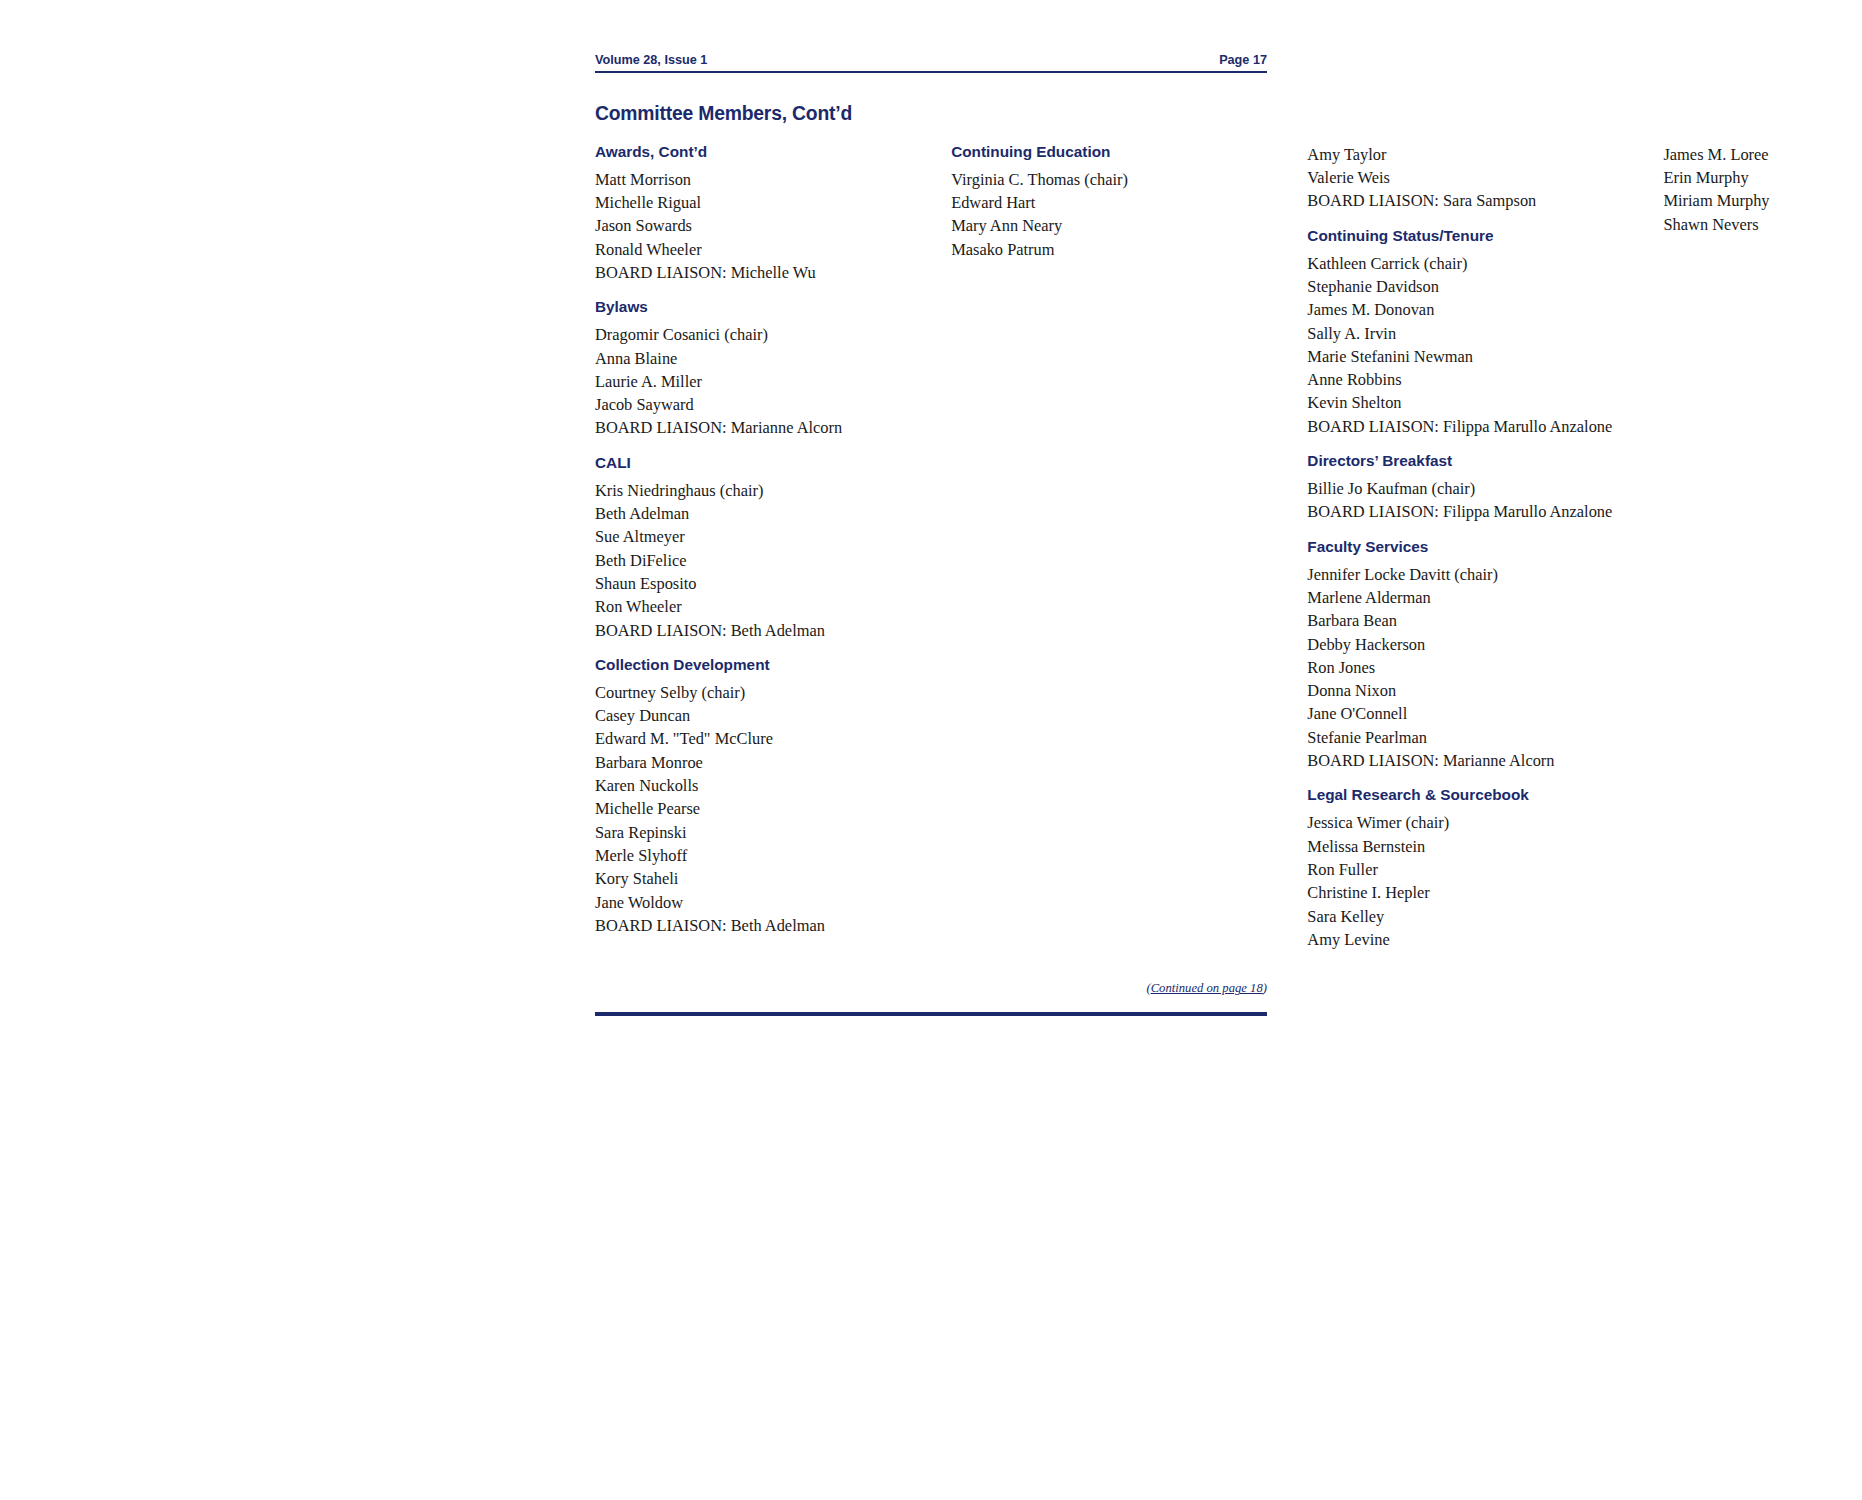Volume 28, Issue 1 Page 17
Committee Members, Cont’d
Awards, Cont’d
Matt Morrison
Michelle Rigual
Jason Sowards
Ronald Wheeler
BOARD LIAISON: Michelle Wu
Bylaws
Dragomir Cosanici (chair)
Anna Blaine
Laurie A. Miller
Jacob Sayward
BOARD LIAISON: Marianne Alcorn
CALI
Kris Niedringhaus (chair)
Beth Adelman
Sue Altmeyer
Beth DiFelice
Shaun Esposito
Ron Wheeler
BOARD LIAISON: Beth Adelman
Collection Development
Courtney Selby (chair)
Casey Duncan
Edward M. "Ted" McClure
Barbara Monroe
Karen Nuckolls
Michelle Pearse
Sara Repinski
Merle Slyhoff
Kory Staheli
Jane Woldow
BOARD LIAISON: Beth Adelman
Continuing Education
Virginia C. Thomas (chair)
Edward Hart
Mary Ann Neary
Masako Patrum
Amy Taylor
Valerie Weis
BOARD LIAISON: Sara Sampson
Continuing Status/Tenure
Kathleen Carrick (chair)
Stephanie Davidson
James M. Donovan
Sally A. Irvin
Marie Stefanini Newman
Anne Robbins
Kevin Shelton
BOARD LIAISON: Filippa Marullo Anzalone
Directors’ Breakfast
Billie Jo Kaufman (chair)
BOARD LIAISON: Filippa Marullo Anzalone
Faculty Services
Jennifer Locke Davitt (chair)
Marlene Alderman
Barbara Bean
Debby Hackerson
Ron Jones
Donna Nixon
Jane O'Connell
Stefanie Pearlman
BOARD LIAISON: Marianne Alcorn
Legal Research & Sourcebook
Jessica Wimer (chair)
Melissa Bernstein
Ron Fuller
Christine I. Hepler
Sara Kelley
Amy Levine
James M. Loree
Erin Murphy
Miriam Murphy
Shawn Nevers
(Continued on page 18)